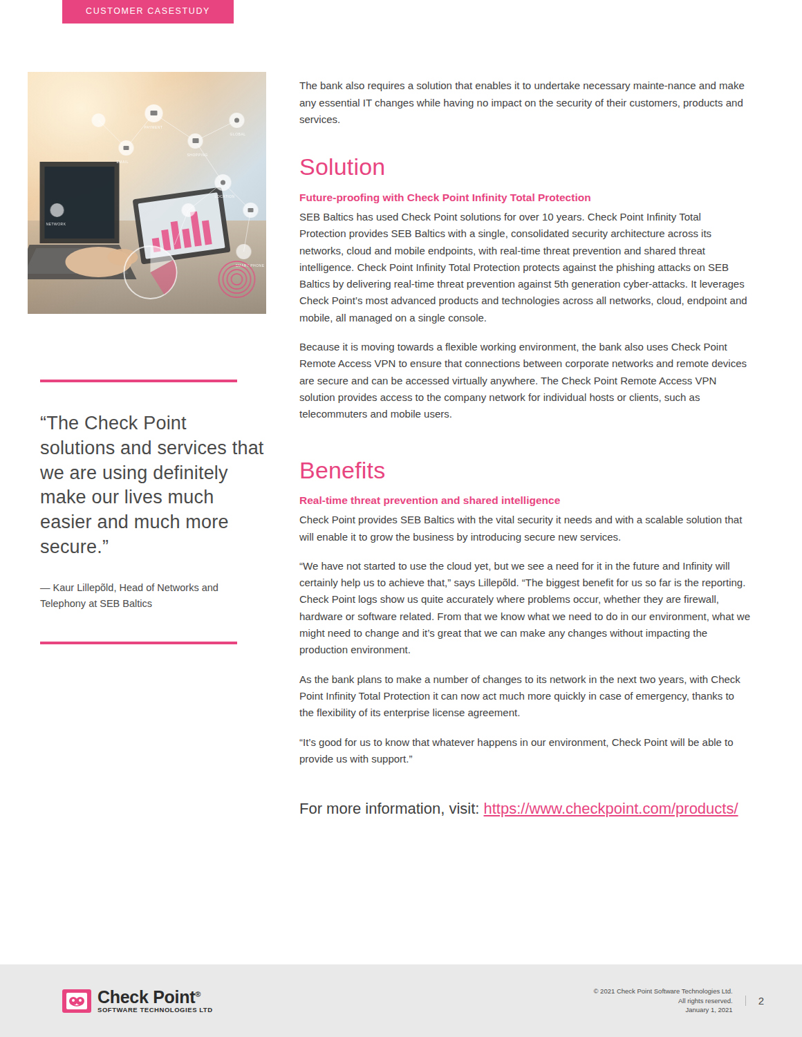Customer Casestudy
PAYMENT SHOPPING GLOBAL EMAIL LOCATION NETWORK SMART PHONE
“The Check Point solutions and services that we are using definitely make our lives much easier and much more secure.”
— Kaur Lillepõld, Head of Networks and Telephony at SEB Baltics
The bank also requires a solution that enables it to undertake necessary mainte-nance and make any essential IT changes while having no impact on the security of their customers, products and services.
Solution
Future-proofing with Check Point Infinity Total Protection
SEB Baltics has used Check Point solutions for over 10 years. Check Point Infinity Total Protection provides SEB Baltics with a single, consolidated security architecture across its networks, cloud and mobile endpoints, with real-time threat prevention and shared threat intelligence. Check Point Infinity Total Protection protects against the phishing attacks on SEB Baltics by delivering real-time threat prevention against 5th generation cyber-attacks. It leverages Check Point’s most advanced products and technologies across all networks, cloud, endpoint and mobile, all managed on a single console.
Because it is moving towards a flexible working environment, the bank also uses Check Point Remote Access VPN to ensure that connections between corporate networks and remote devices are secure and can be accessed virtually anywhere. The Check Point Remote Access VPN solution provides access to the company network for individual hosts or clients, such as telecommuters and mobile users.
Benefits
Real-time threat prevention and shared intelligence
Check Point provides SEB Baltics with the vital security it needs and with a scalable solution that will enable it to grow the business by introducing secure new services.
“We have not started to use the cloud yet, but we see a need for it in the future and Infinity will certainly help us to achieve that,” says Lillepõld. “The biggest benefit for us so far is the reporting. Check Point logs show us quite accurately where problems occur, whether they are firewall, hardware or software related. From that we know what we need to do in our environment, what we might need to change and it’s great that we can make any changes without impacting the production environment.
As the bank plans to make a number of changes to its network in the next two years, with Check Point Infinity Total Protection it can now act much more quickly in case of emergency, thanks to the flexibility of its enterprise license agreement.
“It’s good for us to know that whatever happens in our environment, Check Point will be able to provide us with support.”
For more information, visit: https://www.checkpoint.com/products/
Check Point®
SOFTWARE TECHNOLOGIES LTD
© 2021 Check Point Software Technologies Ltd.
All rights reserved.
January 1, 2021
2